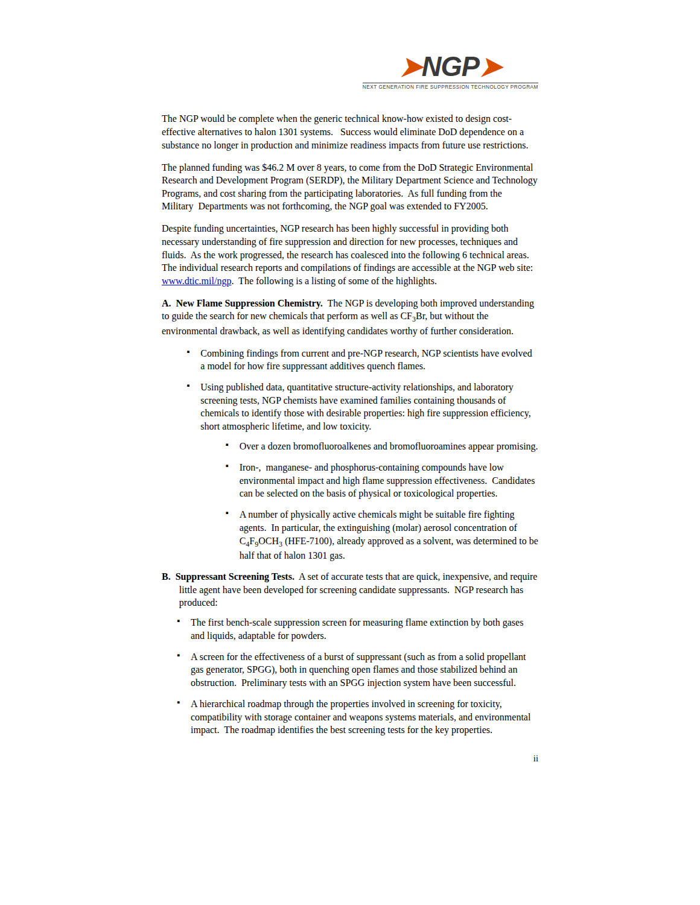➤NGP➤
NEXT GENERATION FIRE SUPPRESSION TECHNOLOGY PROGRAM
The NGP would be complete when the generic technical know-how existed to design cost-effective alternatives to halon 1301 systems. Success would eliminate DoD dependence on a substance no longer in production and minimize readiness impacts from future use restrictions.
The planned funding was $46.2 M over 8 years, to come from the DoD Strategic Environmental Research and Development Program (SERDP), the Military Department Science and Technology Programs, and cost sharing from the participating laboratories. As full funding from the Military Departments was not forthcoming, the NGP goal was extended to FY2005.
Despite funding uncertainties, NGP research has been highly successful in providing both necessary understanding of fire suppression and direction for new processes, techniques and fluids. As the work progressed, the research has coalesced into the following 6 technical areas. The individual research reports and compilations of findings are accessible at the NGP web site: www.dtic.mil/ngp. The following is a listing of some of the highlights.
A. New Flame Suppression Chemistry. The NGP is developing both improved understanding to guide the search for new chemicals that perform as well as CF3Br, but without the environmental drawback, as well as identifying candidates worthy of further consideration.
Combining findings from current and pre-NGP research, NGP scientists have evolved a model for how fire suppressant additives quench flames.
Using published data, quantitative structure-activity relationships, and laboratory screening tests, NGP chemists have examined families containing thousands of chemicals to identify those with desirable properties: high fire suppression efficiency, short atmospheric lifetime, and low toxicity.
Over a dozen bromofluoroalkenes and bromofluoroamines appear promising.
Iron-, manganese- and phosphorus-containing compounds have low environmental impact and high flame suppression effectiveness. Candidates can be selected on the basis of physical or toxicological properties.
A number of physically active chemicals might be suitable fire fighting agents. In particular, the extinguishing (molar) aerosol concentration of C4F9OCH3 (HFE-7100), already approved as a solvent, was determined to be half that of halon 1301 gas.
B. Suppressant Screening Tests. A set of accurate tests that are quick, inexpensive, and require little agent have been developed for screening candidate suppressants. NGP research has produced:
The first bench-scale suppression screen for measuring flame extinction by both gases and liquids, adaptable for powders.
A screen for the effectiveness of a burst of suppressant (such as from a solid propellant gas generator, SPGG), both in quenching open flames and those stabilized behind an obstruction. Preliminary tests with an SPGG injection system have been successful.
A hierarchical roadmap through the properties involved in screening for toxicity, compatibility with storage container and weapons systems materials, and environmental impact. The roadmap identifies the best screening tests for the key properties.
ii